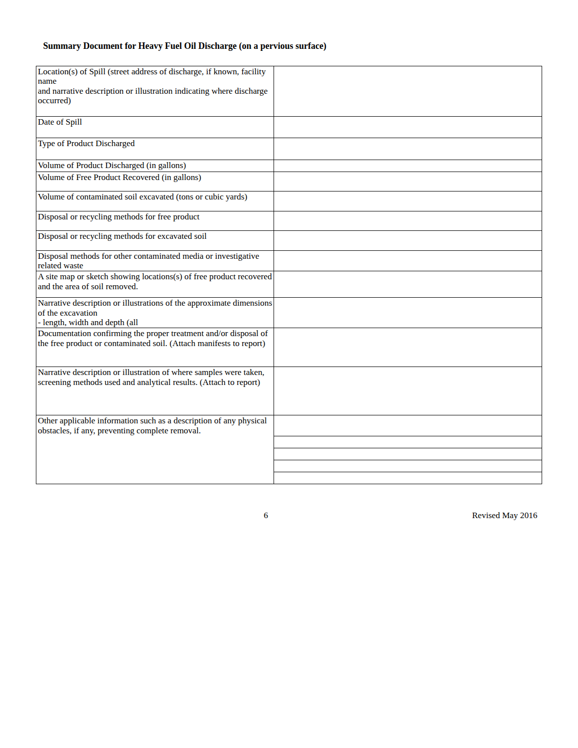Summary Document for Heavy Fuel Oil Discharge (on a pervious surface)
| Location(s) of Spill (street address of discharge, if known, facility name and narrative description or illustration indicating where discharge occurred) | |
| Date of Spill | |
| Type of Product Discharged | |
| Volume of Product Discharged (in gallons) | |
| Volume of Free Product Recovered (in gallons) | |
| Volume of contaminated soil excavated (tons or cubic yards) | |
| Disposal or recycling methods for free product | |
| Disposal or recycling methods for excavated soil | |
| Disposal methods for other contaminated media or investigative related waste | |
| A site map or sketch showing locations(s) of free product recovered and the area of soil removed. | |
| Narrative description or illustrations of the approximate dimensions of the excavation - length, width and depth (all | |
| Documentation confirming the proper treatment and/or disposal of the free product or contaminated soil. (Attach manifests to report) | |
| Narrative description or illustration of where samples were taken, screening methods used and analytical results. (Attach to report) | |
| Other applicable information such as a description of any physical obstacles, if any, preventing complete removal. | |
6 Revised May 2016